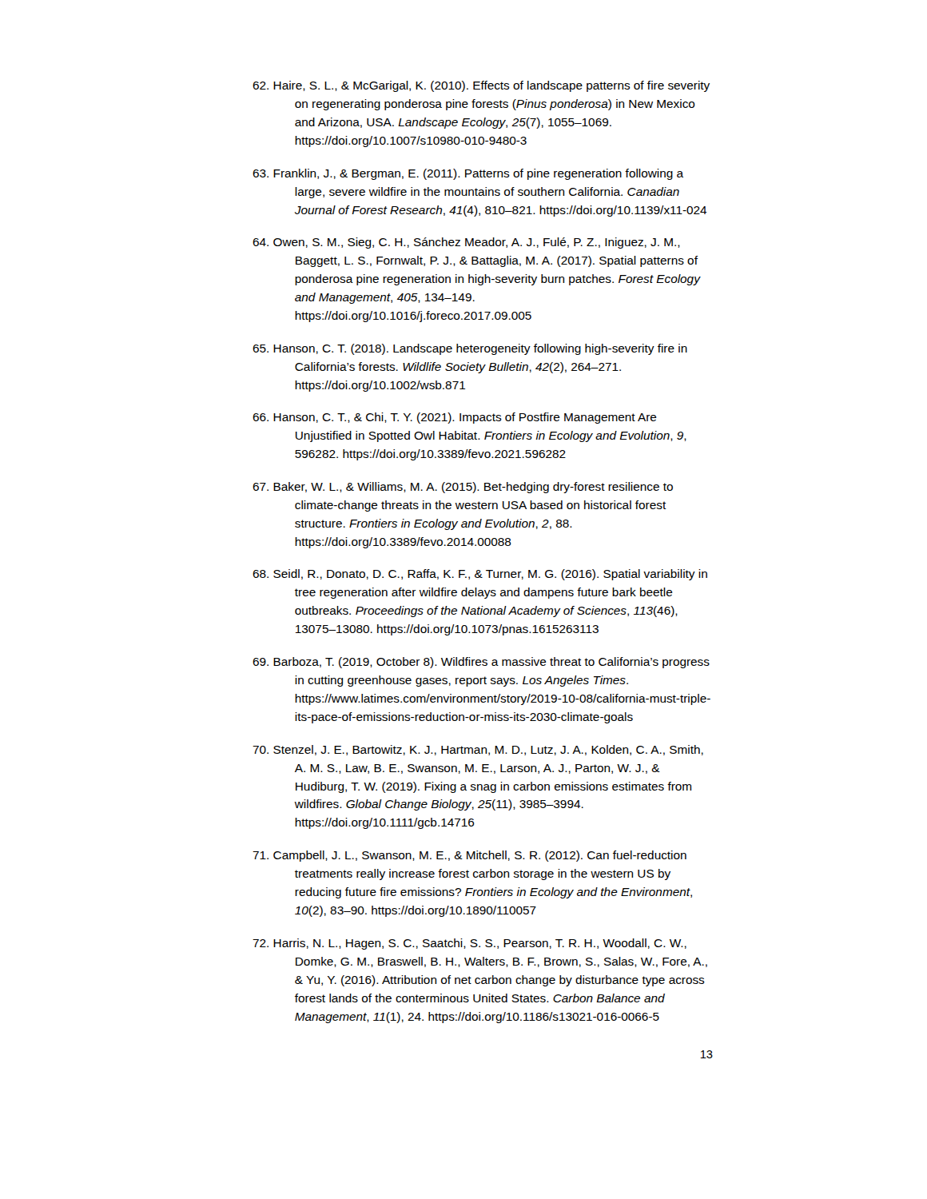62. Haire, S. L., & McGarigal, K. (2010). Effects of landscape patterns of fire severity on regenerating ponderosa pine forests (Pinus ponderosa) in New Mexico and Arizona, USA. Landscape Ecology, 25(7), 1055–1069. https://doi.org/10.1007/s10980-010-9480-3
63. Franklin, J., & Bergman, E. (2011). Patterns of pine regeneration following a large, severe wildfire in the mountains of southern California. Canadian Journal of Forest Research, 41(4), 810–821. https://doi.org/10.1139/x11-024
64. Owen, S. M., Sieg, C. H., Sánchez Meador, A. J., Fulé, P. Z., Iniguez, J. M., Baggett, L. S., Fornwalt, P. J., & Battaglia, M. A. (2017). Spatial patterns of ponderosa pine regeneration in high-severity burn patches. Forest Ecology and Management, 405, 134–149. https://doi.org/10.1016/j.foreco.2017.09.005
65. Hanson, C. T. (2018). Landscape heterogeneity following high-severity fire in California’s forests. Wildlife Society Bulletin, 42(2), 264–271. https://doi.org/10.1002/wsb.871
66. Hanson, C. T., & Chi, T. Y. (2021). Impacts of Postfire Management Are Unjustified in Spotted Owl Habitat. Frontiers in Ecology and Evolution, 9, 596282. https://doi.org/10.3389/fevo.2021.596282
67. Baker, W. L., & Williams, M. A. (2015). Bet-hedging dry-forest resilience to climate-change threats in the western USA based on historical forest structure. Frontiers in Ecology and Evolution, 2, 88. https://doi.org/10.3389/fevo.2014.00088
68. Seidl, R., Donato, D. C., Raffa, K. F., & Turner, M. G. (2016). Spatial variability in tree regeneration after wildfire delays and dampens future bark beetle outbreaks. Proceedings of the National Academy of Sciences, 113(46), 13075–13080. https://doi.org/10.1073/pnas.1615263113
69. Barboza, T. (2019, October 8). Wildfires a massive threat to California’s progress in cutting greenhouse gases, report says. Los Angeles Times. https://www.latimes.com/environment/story/2019-10-08/california-must-triple-its-pace-of-emissions-reduction-or-miss-its-2030-climate-goals
70. Stenzel, J. E., Bartowitz, K. J., Hartman, M. D., Lutz, J. A., Kolden, C. A., Smith, A. M. S., Law, B. E., Swanson, M. E., Larson, A. J., Parton, W. J., & Hudiburg, T. W. (2019). Fixing a snag in carbon emissions estimates from wildfires. Global Change Biology, 25(11), 3985–3994. https://doi.org/10.1111/gcb.14716
71. Campbell, J. L., Swanson, M. E., & Mitchell, S. R. (2012). Can fuel-reduction treatments really increase forest carbon storage in the western US by reducing future fire emissions? Frontiers in Ecology and the Environment, 10(2), 83–90. https://doi.org/10.1890/110057
72. Harris, N. L., Hagen, S. C., Saatchi, S. S., Pearson, T. R. H., Woodall, C. W., Domke, G. M., Braswell, B. H., Walters, B. F., Brown, S., Salas, W., Fore, A., & Yu, Y. (2016). Attribution of net carbon change by disturbance type across forest lands of the conterminous United States. Carbon Balance and Management, 11(1), 24. https://doi.org/10.1186/s13021-016-0066-5
13